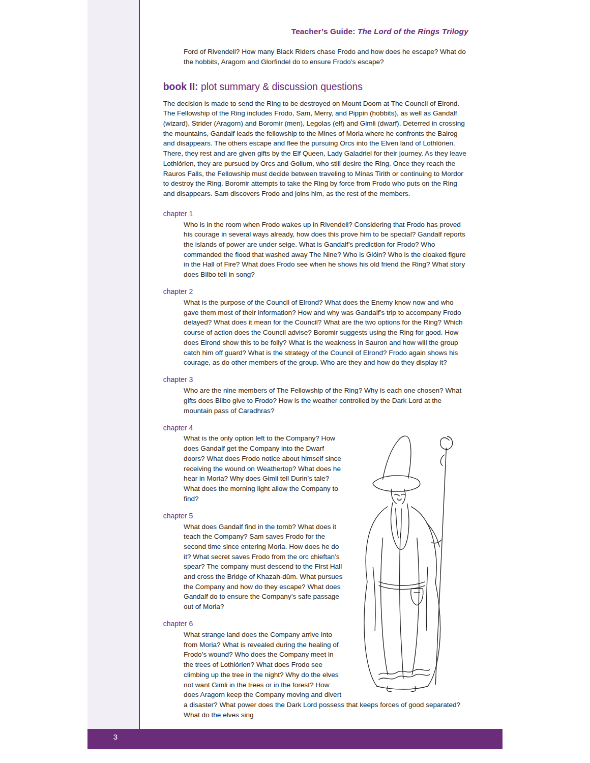Teacher’s Guide: The Lord of the Rings Trilogy
Ford of Rivendell? How many Black Riders chase Frodo and how does he escape? What do the hobbits, Aragorn and Glorfindel do to ensure Frodo’s escape?
book II: plot summary & discussion questions
The decision is made to send the Ring to be destroyed on Mount Doom at The Council of Elrond. The Fellowship of the Ring includes Frodo, Sam, Merry, and Pippin (hobbits), as well as Gandalf (wizard), Strider (Aragorn) and Boromir (men), Legolas (elf) and Gimli (dwarf). Deterred in crossing the mountains, Gandalf leads the fellowship to the Mines of Moria where he confronts the Balrog and disappears. The others escape and flee the pursuing Orcs into the Elven land of Lothlórien. There, they rest and are given gifts by the Elf Queen, Lady Galadriel for their journey. As they leave Lothlórien, they are pursued by Orcs and Gollum, who still desire the Ring. Once they reach the Rauros Falls, the Fellowship must decide between traveling to Minas Tirith or continuing to Mordor to destroy the Ring. Boromir attempts to take the Ring by force from Frodo who puts on the Ring and disappears. Sam discovers Frodo and joins him, as the rest of the members.
chapter 1
Who is in the room when Frodo wakes up in Rivendell? Considering that Frodo has proved his courage in several ways already, how does this prove him to be special? Gandalf reports the islands of power are under seige. What is Gandalf’s prediction for Frodo? Who commanded the flood that washed away The Nine? Who is Glóin? Who is the cloaked figure in the Hall of Fire? What does Frodo see when he shows his old friend the Ring? What story does Bilbo tell in song?
chapter 2
What is the purpose of the Council of Elrond? What does the Enemy know now and who gave them most of their information? How and why was Gandalf’s trip to accompany Frodo delayed? What does it mean for the Council? What are the two options for the Ring? Which course of action does the Council advise? Boromir suggests using the Ring for good. How does Elrond show this to be folly? What is the weakness in Sauron and how will the group catch him off guard? What is the strategy of the Council of Elrond? Frodo again shows his courage, as do other members of the group. Who are they and how do they display it?
chapter 3
Who are the nine members of The Fellowship of the Ring? Why is each one chosen? What gifts does Bilbo give to Frodo? How is the weather controlled by the Dark Lord at the mountain pass of Caradhras?
chapter 4
What is the only option left to the Company? How does Gandalf get the Company into the Dwarf doors? What does Frodo notice about himself since receiving the wound on Weathertop? What does he hear in Moria? Why does Gimli tell Durin’s tale? What does the morning light allow the Company to find?
chapter 5
What does Gandalf find in the tomb? What does it teach the Company? Sam saves Frodo for the second time since entering Moria. How does he do it? What secret saves Frodo from the orc chieftan’s spear? The company must descend to the First Hall and cross the Bridge of Khazah-dûm. What pursues the Company and how do they escape? What does Gandalf do to ensure the Company’s safe passage out of Moria?
chapter 6
What strange land does the Company arrive into from Moria? What is revealed during the healing of Frodo’s wound? Who does the Company meet in the trees of Lothlórien? What does Frodo see climbing up the tree in the night? Why do the elves not want Gimli in the trees or in the forest? How does Aragorn keep the Company moving and divert a disaster? What power does the Dark Lord possess that keeps forces of good separated? What do the elves sing
3